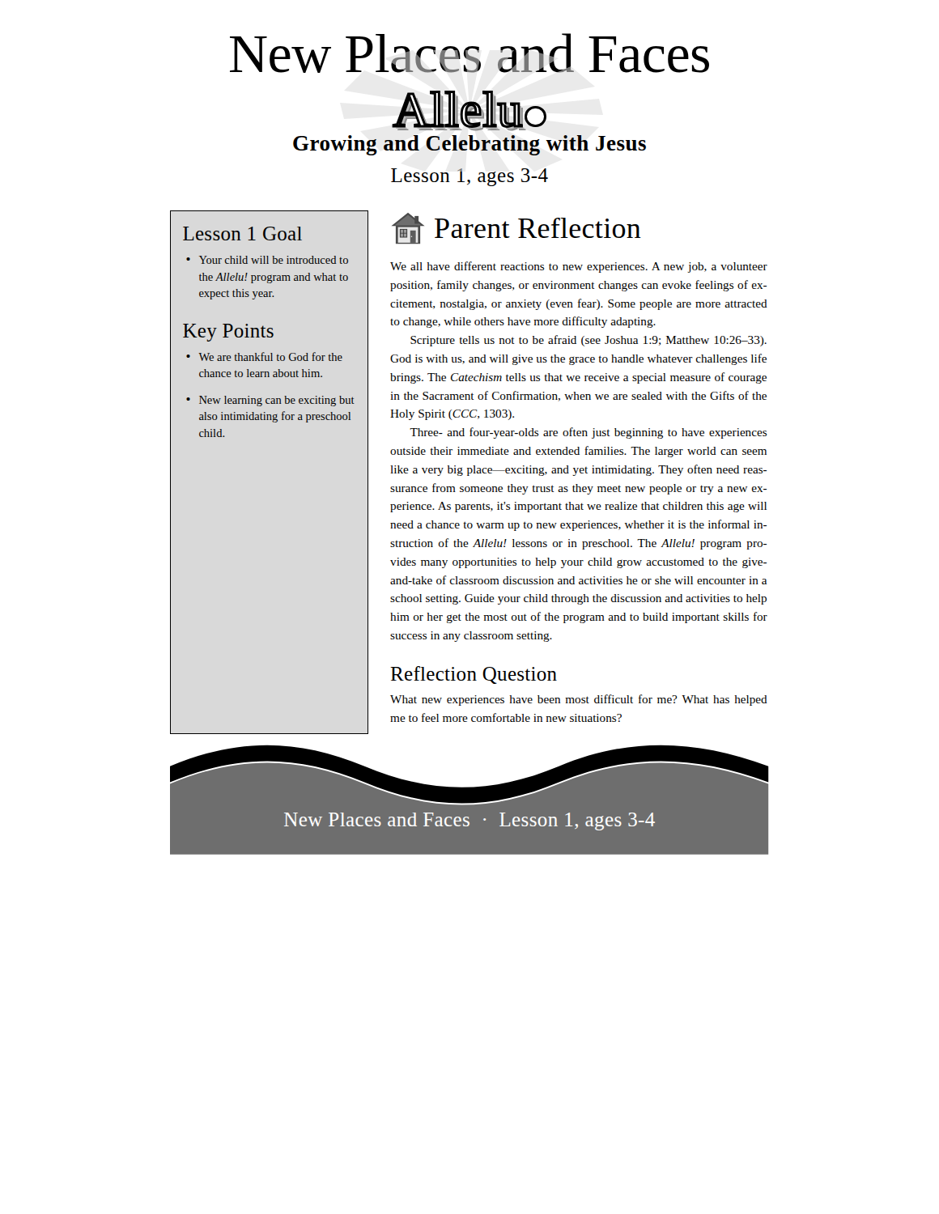New Places and Faces
Allelu
Growing and Celebrating with Jesus
Lesson 1, ages 3-4
Lesson 1 Goal
Your child will be introduced to the Allelu! program and what to expect this year.
Key Points
We are thankful to God for the chance to learn about him.
New learning can be exciting but also intimidating for a preschool child.
Parent Reflection
We all have different reactions to new experiences. A new job, a volunteer position, family changes, or environment changes can evoke feelings of excitement, nostalgia, or anxiety (even fear). Some people are more attracted to change, while others have more difficulty adapting.
Scripture tells us not to be afraid (see Joshua 1:9; Matthew 10:26–33). God is with us, and will give us the grace to handle whatever challenges life brings. The Catechism tells us that we receive a special measure of courage in the Sacrament of Confirmation, when we are sealed with the Gifts of the Holy Spirit (CCC, 1303).
Three- and four-year-olds are often just beginning to have experiences outside their immediate and extended families. The larger world can seem like a very big place—exciting, and yet intimidating. They often need reassurance from someone they trust as they meet new people or try a new experience. As parents, it's important that we realize that children this age will need a chance to warm up to new experiences, whether it is the informal instruction of the Allelu! lessons or in preschool. The Allelu! program provides many opportunities to help your child grow accustomed to the give-and-take of classroom discussion and activities he or she will encounter in a school setting. Guide your child through the discussion and activities to help him or her get the most out of the program and to build important skills for success in any classroom setting.
Reflection Question
What new experiences have been most difficult for me? What has helped me to feel more comfortable in new situations?
New Places and Faces · Lesson 1, ages 3-4